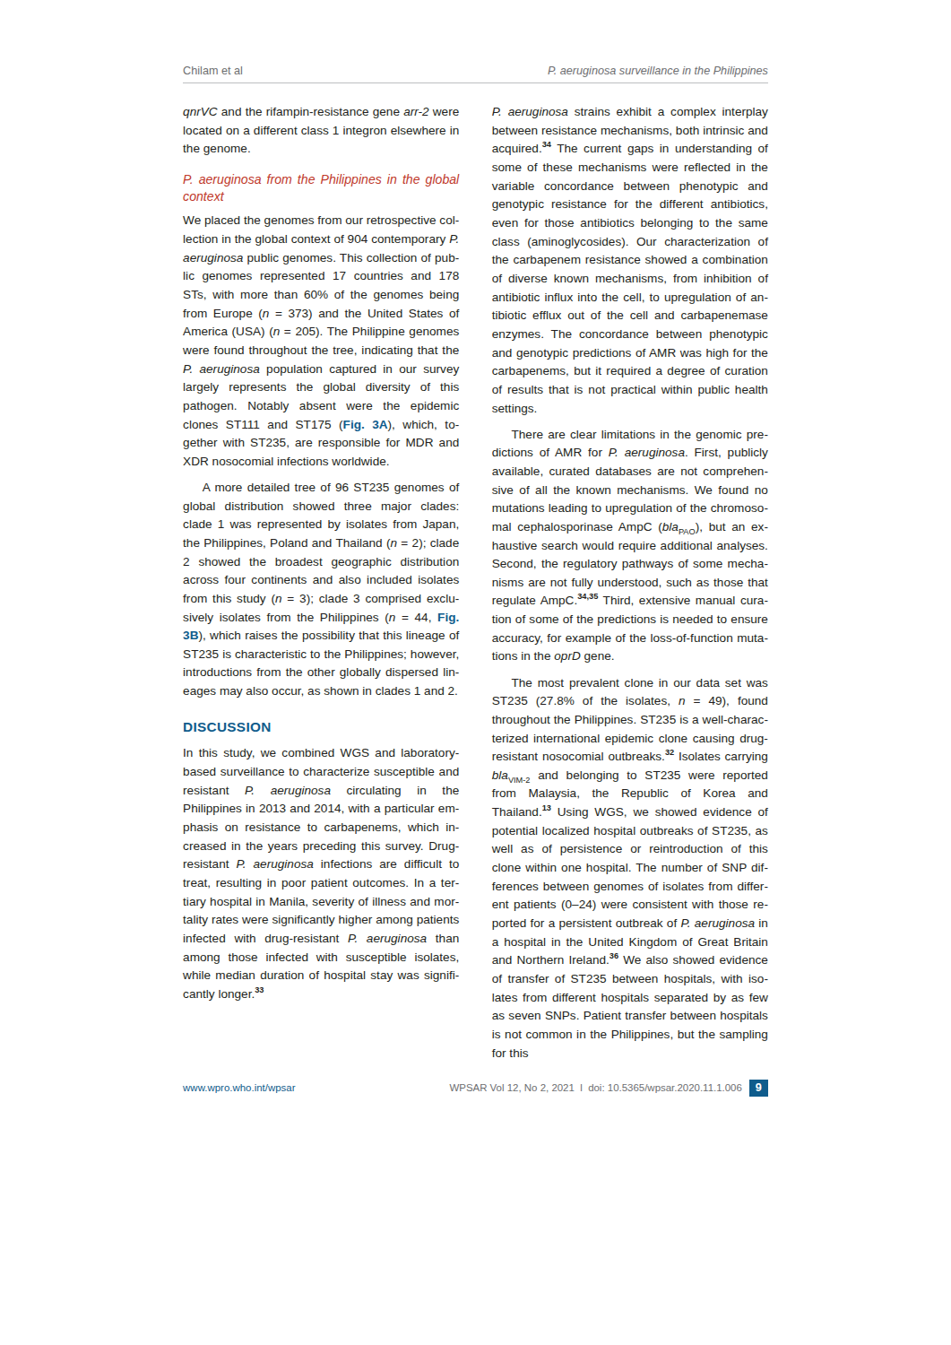Chilam et al
P. aeruginosa surveillance in the Philippines
qnrVC and the rifampin-resistance gene arr-2 were located on a different class 1 integron elsewhere in the genome.
P. aeruginosa from the Philippines in the global context
We placed the genomes from our retrospective collection in the global context of 904 contemporary P. aeruginosa public genomes. This collection of public genomes represented 17 countries and 178 STs, with more than 60% of the genomes being from Europe (n = 373) and the United States of America (USA) (n = 205). The Philippine genomes were found throughout the tree, indicating that the P. aeruginosa population captured in our survey largely represents the global diversity of this pathogen. Notably absent were the epidemic clones ST111 and ST175 (Fig. 3A), which, together with ST235, are responsible for MDR and XDR nosocomial infections worldwide.
A more detailed tree of 96 ST235 genomes of global distribution showed three major clades: clade 1 was represented by isolates from Japan, the Philippines, Poland and Thailand (n = 2); clade 2 showed the broadest geographic distribution across four continents and also included isolates from this study (n = 3); clade 3 comprised exclusively isolates from the Philippines (n = 44, Fig. 3B), which raises the possibility that this lineage of ST235 is characteristic to the Philippines; however, introductions from the other globally dispersed lineages may also occur, as shown in clades 1 and 2.
Discussion
In this study, we combined WGS and laboratory-based surveillance to characterize susceptible and resistant P. aeruginosa circulating in the Philippines in 2013 and 2014, with a particular emphasis on resistance to carbapenems, which increased in the years preceding this survey. Drug-resistant P. aeruginosa infections are difficult to treat, resulting in poor patient outcomes. In a tertiary hospital in Manila, severity of illness and mortality rates were significantly higher among patients infected with drug-resistant P. aeruginosa than among those infected with susceptible isolates, while median duration of hospital stay was significantly longer.33
P. aeruginosa strains exhibit a complex interplay between resistance mechanisms, both intrinsic and acquired.34 The current gaps in understanding of some of these mechanisms were reflected in the variable concordance between phenotypic and genotypic resistance for the different antibiotics, even for those antibiotics belonging to the same class (aminoglycosides). Our characterization of the carbapenem resistance showed a combination of diverse known mechanisms, from inhibition of antibiotic influx into the cell, to upregulation of antibiotic efflux out of the cell and carbapenemase enzymes. The concordance between phenotypic and genotypic predictions of AMR was high for the carbapenems, but it required a degree of curation of results that is not practical within public health settings.
There are clear limitations in the genomic predictions of AMR for P. aeruginosa. First, publicly available, curated databases are not comprehensive of all the known mechanisms. We found no mutations leading to upregulation of the chromosomal cephalosporinase AmpC (blaPAO), but an exhaustive search would require additional analyses. Second, the regulatory pathways of some mechanisms are not fully understood, such as those that regulate AmpC.34,35 Third, extensive manual curation of some of the predictions is needed to ensure accuracy, for example of the loss-of-function mutations in the oprD gene.
The most prevalent clone in our data set was ST235 (27.8% of the isolates, n = 49), found throughout the Philippines. ST235 is a well-characterized international epidemic clone causing drug-resistant nosocomial outbreaks.32 Isolates carrying blaVIM-2 and belonging to ST235 were reported from Malaysia, the Republic of Korea and Thailand.13 Using WGS, we showed evidence of potential localized hospital outbreaks of ST235, as well as of persistence or reintroduction of this clone within one hospital. The number of SNP differences between genomes of isolates from different patients (0–24) were consistent with those reported for a persistent outbreak of P. aeruginosa in a hospital in the United Kingdom of Great Britain and Northern Ireland.36 We also showed evidence of transfer of ST235 between hospitals, with isolates from different hospitals separated by as few as seven SNPs. Patient transfer between hospitals is not common in the Philippines, but the sampling for this
www.wpro.who.int/wpsar
WPSAR Vol 12, No 2, 2021 l doi: 10.5365/wpsar.2020.11.1.006 9